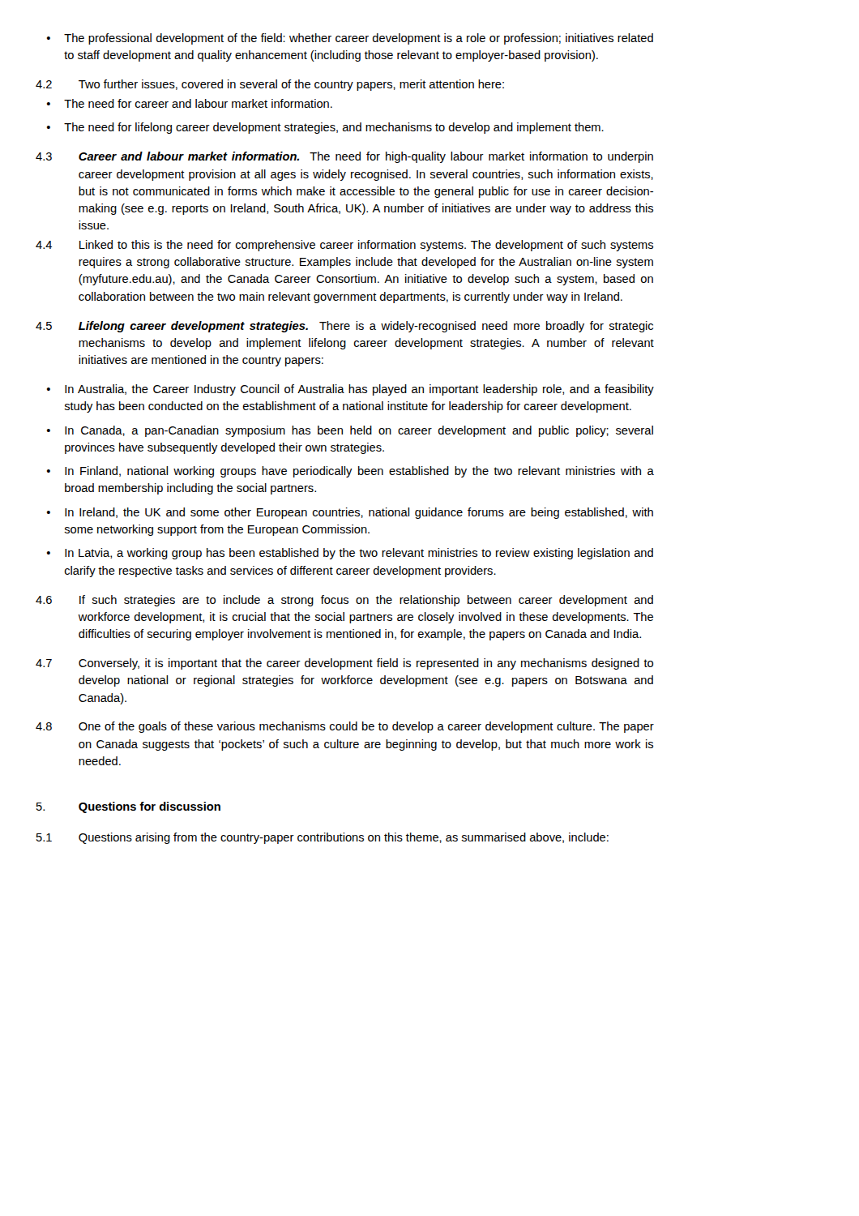The professional development of the field: whether career development is a role or profession; initiatives related to staff development and quality enhancement (including those relevant to employer-based provision).
4.2
Two further issues, covered in several of the country papers, merit attention here:
The need for career and labour market information.
The need for lifelong career development strategies, and mechanisms to develop and implement them.
4.3
Career and labour market information. The need for high-quality labour market information to underpin career development provision at all ages is widely recognised. In several countries, such information exists, but is not communicated in forms which make it accessible to the general public for use in career decision-making (see e.g. reports on Ireland, South Africa, UK). A number of initiatives are under way to address this issue.
4.4
Linked to this is the need for comprehensive career information systems. The development of such systems requires a strong collaborative structure. Examples include that developed for the Australian on-line system (myfuture.edu.au), and the Canada Career Consortium. An initiative to develop such a system, based on collaboration between the two main relevant government departments, is currently under way in Ireland.
4.5
Lifelong career development strategies. There is a widely-recognised need more broadly for strategic mechanisms to develop and implement lifelong career development strategies. A number of relevant initiatives are mentioned in the country papers:
In Australia, the Career Industry Council of Australia has played an important leadership role, and a feasibility study has been conducted on the establishment of a national institute for leadership for career development.
In Canada, a pan-Canadian symposium has been held on career development and public policy; several provinces have subsequently developed their own strategies.
In Finland, national working groups have periodically been established by the two relevant ministries with a broad membership including the social partners.
In Ireland, the UK and some other European countries, national guidance forums are being established, with some networking support from the European Commission.
In Latvia, a working group has been established by the two relevant ministries to review existing legislation and clarify the respective tasks and services of different career development providers.
4.6
If such strategies are to include a strong focus on the relationship between career development and workforce development, it is crucial that the social partners are closely involved in these developments. The difficulties of securing employer involvement is mentioned in, for example, the papers on Canada and India.
4.7
Conversely, it is important that the career development field is represented in any mechanisms designed to develop national or regional strategies for workforce development (see e.g. papers on Botswana and Canada).
4.8
One of the goals of these various mechanisms could be to develop a career development culture. The paper on Canada suggests that ‘pockets’ of such a culture are beginning to develop, but that much more work is needed.
5. Questions for discussion
5.1
Questions arising from the country-paper contributions on this theme, as summarised above, include: